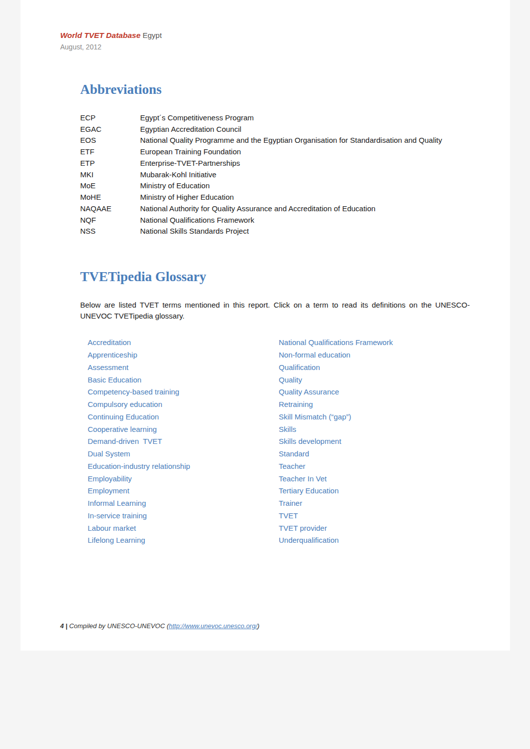World TVET Database Egypt
August, 2012
Abbreviations
| ECP | Egypt´s Competitiveness Program |
| EGAC | Egyptian Accreditation Council |
| EOS | National Quality Programme and the Egyptian Organisation for Standardisation and Quality |
| ETF | European Training Foundation |
| ETP | Enterprise-TVET-Partnerships |
| MKI | Mubarak-Kohl Initiative |
| MoE | Ministry of Education |
| MoHE | Ministry of Higher Education |
| NAQAAE | National Authority for Quality Assurance and Accreditation of Education |
| NQF | National Qualifications Framework |
| NSS | National Skills Standards Project |
TVETipedia Glossary
Below are listed TVET terms mentioned in this report. Click on a term to read its definitions on the UNESCO-UNEVOC TVETipedia glossary.
| Accreditation | National Qualifications Framework |
| Apprenticeship | Non-formal education |
| Assessment | Qualification |
| Basic Education | Quality |
| Competency-based training | Quality Assurance |
| Compulsory education | Retraining |
| Continuing Education | Skill Mismatch (“gap”) |
| Cooperative learning | Skills |
| Demand-driven TVET | Skills development |
| Dual System | Standard |
| Education-industry relationship | Teacher |
| Employability | Teacher In Vet |
| Employment | Tertiary Education |
| Informal Learning | Trainer |
| In-service training | TVET |
| Labour market | TVET provider |
| Lifelong Learning | Underqualification |
4 | Compiled by UNESCO-UNEVOC (http://www.unevoc.unesco.org/)